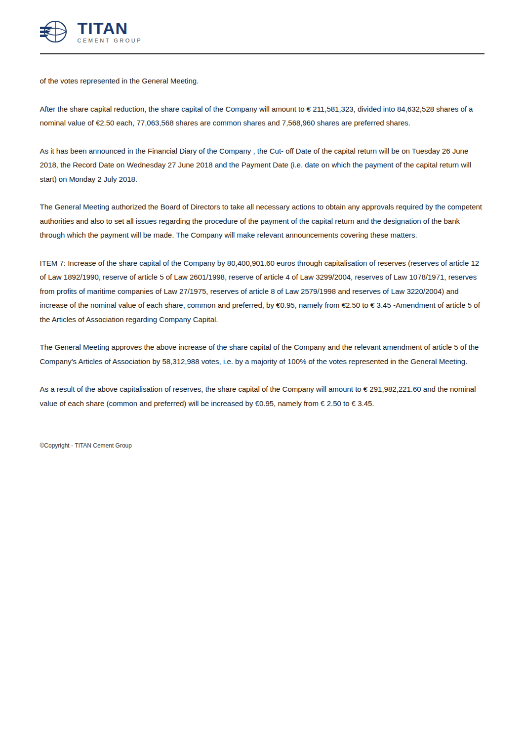TITAN CEMENT GROUP
of the votes represented in the General Meeting.
After the share capital reduction, the share capital of the Company will amount to € 211,581,323, divided into 84,632,528 shares of a nominal value of €2.50 each, 77,063,568 shares are common shares and 7,568,960 shares are preferred shares.
As it has been announced in the Financial Diary of the Company , the Cut- off Date of the capital return will be on Tuesday 26 June 2018, the Record Date on Wednesday 27 June 2018 and the Payment Date (i.e. date on which the payment of the capital return will start) on Monday 2 July 2018.
The General Meeting authorized the Board of Directors to take all necessary actions to obtain any approvals required by the competent authorities and also to set all issues regarding the procedure of the payment of the capital return and the designation of the bank through which the payment will be made. The Company will make relevant announcements covering these matters.
ITEM 7: Increase of the share capital of the Company by 80,400,901.60 euros through capitalisation of reserves (reserves of article 12 of Law 1892/1990, reserve of article 5 of Law 2601/1998, reserve of article 4 of Law 3299/2004, reserves of Law 1078/1971, reserves from profits of maritime companies of Law 27/1975, reserves of article 8 of Law 2579/1998 and reserves of Law 3220/2004) and increase of the nominal value of each share, common and preferred, by €0.95, namely from €2.50 to € 3.45 -Amendment of article 5 of the Articles of Association regarding Company Capital.
The General Meeting approves the above increase of the share capital of the Company and the relevant amendment of article 5 of the Company's Articles of Association by 58,312,988 votes, i.e. by a majority of 100% of the votes represented in the General Meeting.
As a result of the above capitalisation of reserves, the share capital of the Company will amount to € 291,982,221.60 and the nominal value of each share (common and preferred) will be increased by €0.95, namely from € 2.50 to € 3.45.
©Copyright - TITAN Cement Group